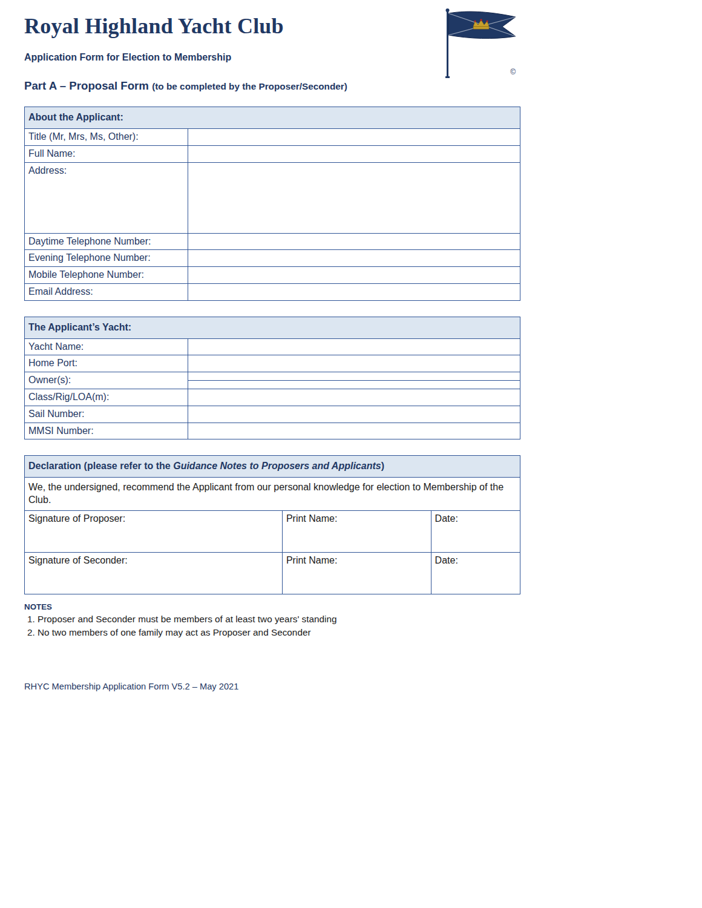Royal Highland Yacht Club burgee on a flagpole
Royal Highland Yacht Club
Application Form for Election to Membership
©
Part A – Proposal Form (to be completed by the Proposer/Seconder)
About the Applicant
| About the Applicant: |
| --- |
| Title (Mr, Mrs, Ms, Other): | |
| Full Name: | |
| Address: | |
| Daytime Telephone Number: | |
| Evening Telephone Number: | |
| Mobile Telephone Number: | |
| Email Address: | |
| The Applicant’s Yacht: |
| --- |
| Yacht Name: | |
| Home Port: | |
| Owner(s): | |
| Class/Rig/LOA(m): | |
| Sail Number: | |
| MMSI Number: | |
| Declaration (please refer to the Guidance Notes to Proposers and Applicants ) |
| --- |
| We, the undersigned, recommend the Applicant from our personal knowledge for election to Membership of the Club. |
| Signature of Proposer: | Print Name: | Date: |
| Signature of Seconder: | Print Name: | Date: |
NOTES
Proposer and Seconder must be members of at least two years' standing
No two members of one family may act as Proposer and Seconder
RHYC Membership Application Form V5.2 – May 2021